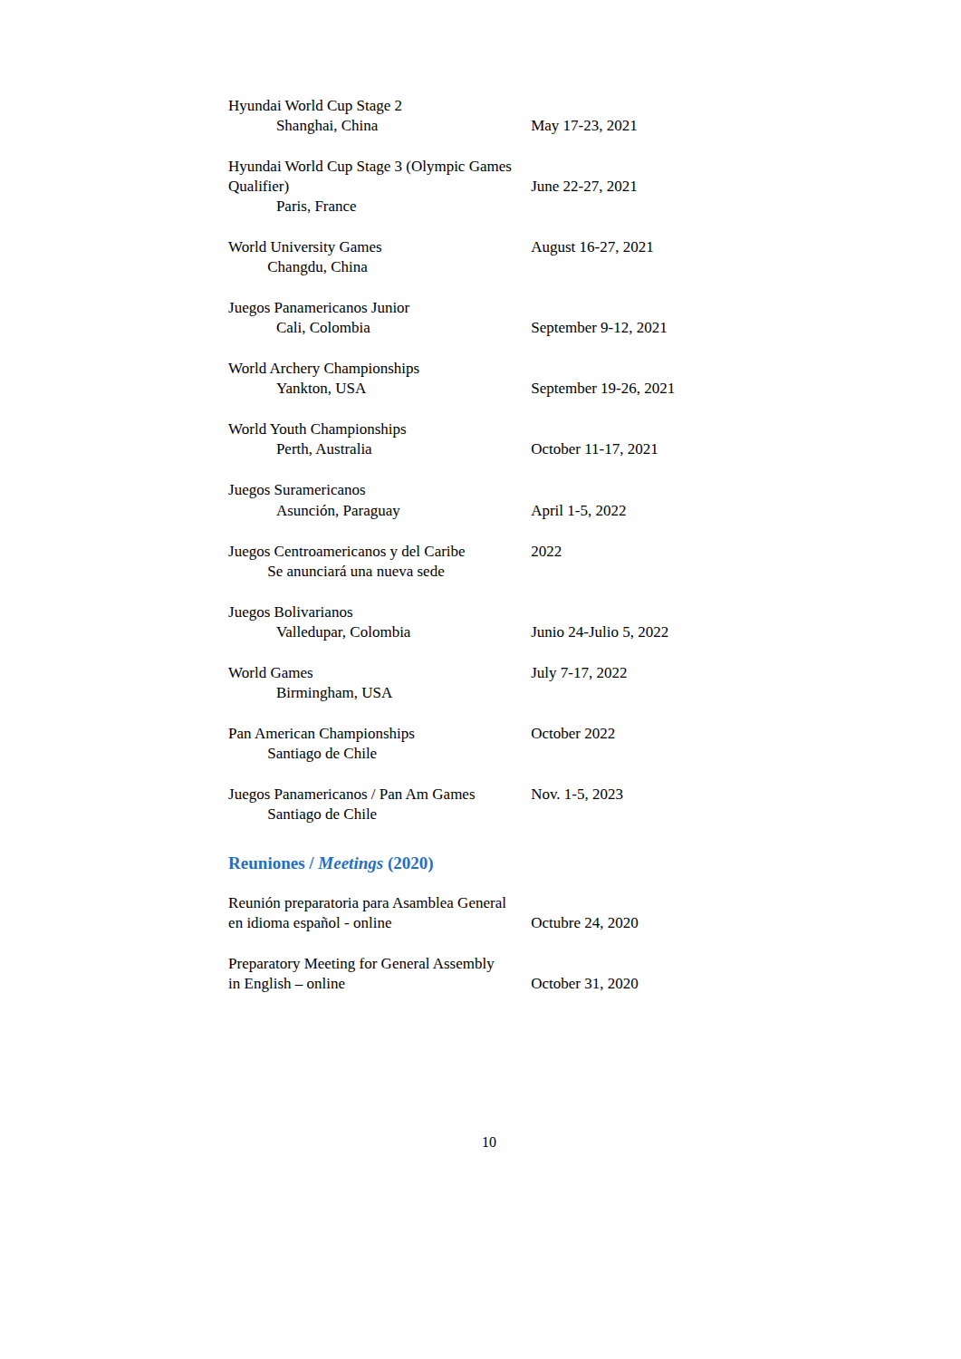| Hyundai World Cup Stage 2 Shanghai, China | May 17-23, 2021 |
| Hyundai World Cup Stage 3 (Olympic Games Qualifier) Paris, France | June 22-27, 2021 |
| World University Games Changdu, China | August 16-27, 2021 |
| Juegos Panamericanos Junior Cali, Colombia | September 9-12, 2021 |
| World Archery Championships Yankton, USA | September 19-26, 2021 |
| World Youth Championships Perth, Australia | October 11-17, 2021 |
| Juegos Suramericanos Asunción, Paraguay | April 1-5, 2022 |
| Juegos Centroamericanos y del Caribe Se anunciará una nueva sede | 2022 |
| Juegos Bolivarianos Valledupar, Colombia | Junio 24-Julio 5, 2022 |
| World Games Birmingham, USA | July 7-17, 2022 |
| Pan American Championships Santiago de Chile | October 2022 |
| Juegos Panamericanos / Pan Am Games Santiago de Chile | Nov. 1-5, 2023 |
Reuniones / Meetings (2020)
| Reunión preparatoria para Asamblea General en idioma español - online | Octubre 24, 2020 |
| Preparatory Meeting for General Assembly in English – online | October 31, 2020 |
10